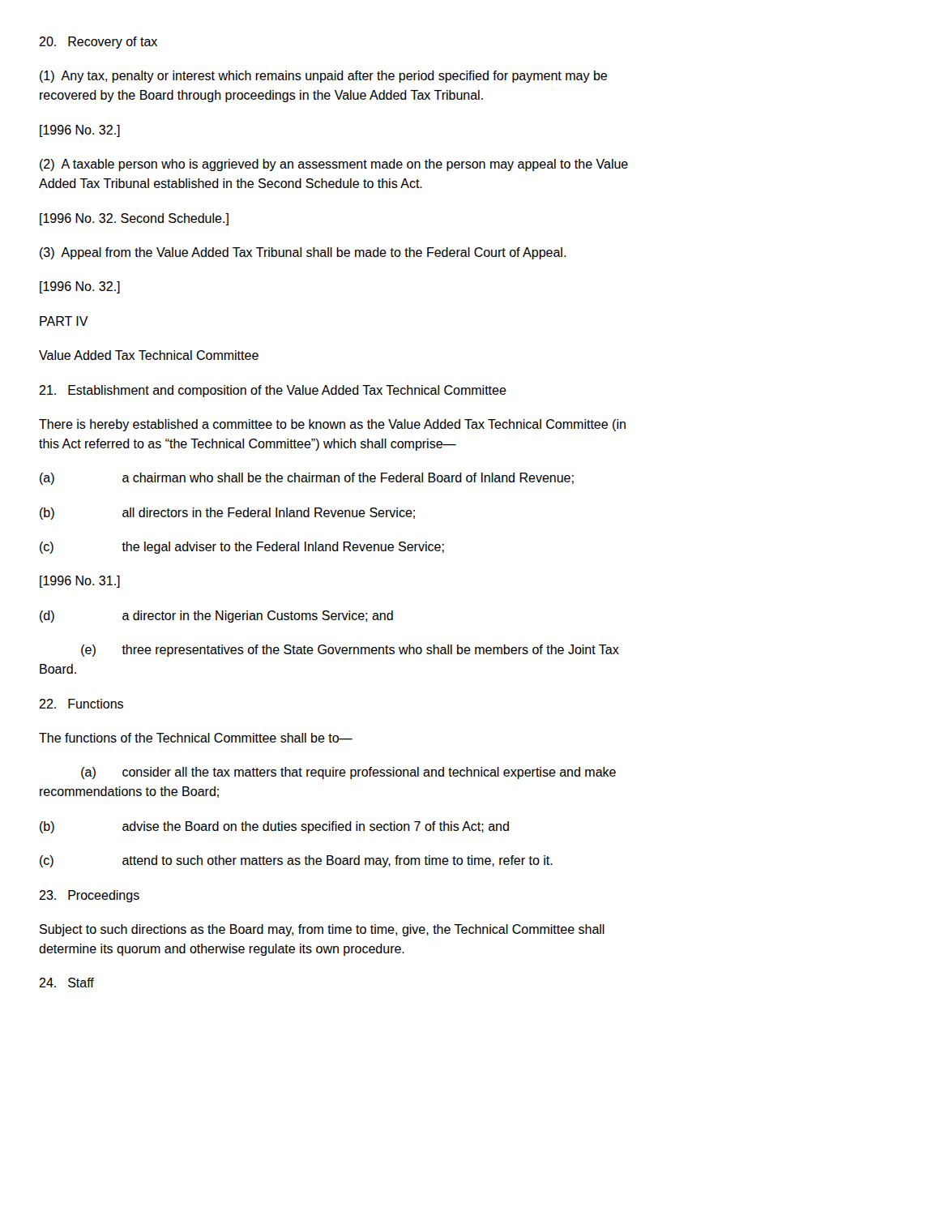20. Recovery of tax
(1) Any tax, penalty or interest which remains unpaid after the period specified for payment may be recovered by the Board through proceedings in the Value Added Tax Tribunal.
[1996 No. 32.]
(2) A taxable person who is aggrieved by an assessment made on the person may appeal to the Value Added Tax Tribunal established in the Second Schedule to this Act.
[1996 No. 32. Second Schedule.]
(3) Appeal from the Value Added Tax Tribunal shall be made to the Federal Court of Appeal.
[1996 No. 32.]
PART IV
Value Added Tax Technical Committee
21. Establishment and composition of the Value Added Tax Technical Committee
There is hereby established a committee to be known as the Value Added Tax Technical Committee (in this Act referred to as “the Technical Committee”) which shall comprise—
(a) a chairman who shall be the chairman of the Federal Board of Inland Revenue;
(b) all directors in the Federal Inland Revenue Service;
(c) the legal adviser to the Federal Inland Revenue Service;
[1996 No. 31.]
(d) a director in the Nigerian Customs Service; and
(e) three representatives of the State Governments who shall be members of the Joint Tax Board.
22. Functions
The functions of the Technical Committee shall be to—
(a) consider all the tax matters that require professional and technical expertise and make recommendations to the Board;
(b) advise the Board on the duties specified in section 7 of this Act; and
(c) attend to such other matters as the Board may, from time to time, refer to it.
23. Proceedings
Subject to such directions as the Board may, from time to time, give, the Technical Committee shall determine its quorum and otherwise regulate its own procedure.
24. Staff